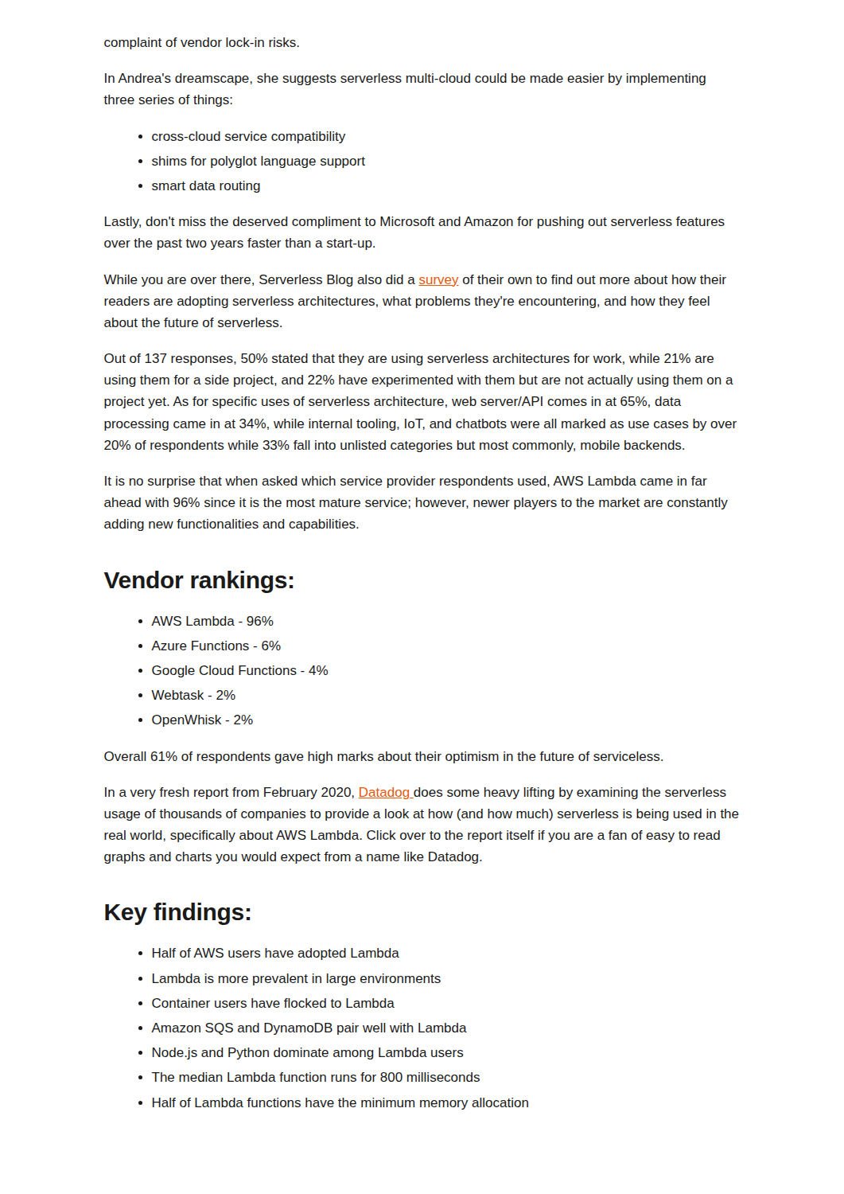complaint of vendor lock-in risks.
In Andrea's dreamscape, she suggests serverless multi-cloud could be made easier by implementing three series of things:
cross-cloud service compatibility
shims for polyglot language support
smart data routing
Lastly, don't miss the deserved compliment to Microsoft and Amazon for pushing out serverless features over the past two years faster than a start-up.
While you are over there, Serverless Blog also did a survey of their own to find out more about how their readers are adopting serverless architectures, what problems they're encountering, and how they feel about the future of serverless.
Out of 137 responses, 50% stated that they are using serverless architectures for work, while 21% are using them for a side project, and 22% have experimented with them but are not actually using them on a project yet. As for specific uses of serverless architecture, web server/API comes in at 65%, data processing came in at 34%, while internal tooling, IoT, and chatbots were all marked as use cases by over 20% of respondents while 33% fall into unlisted categories but most commonly, mobile backends.
It is no surprise that when asked which service provider respondents used, AWS Lambda came in far ahead with 96% since it is the most mature service; however, newer players to the market are constantly adding new functionalities and capabilities.
Vendor rankings:
AWS Lambda - 96%
Azure Functions - 6%
Google Cloud Functions - 4%
Webtask - 2%
OpenWhisk - 2%
Overall 61% of respondents gave high marks about their optimism in the future of serviceless.
In a very fresh report from February 2020, Datadog does some heavy lifting by examining the serverless usage of thousands of companies to provide a look at how (and how much) serverless is being used in the real world, specifically about AWS Lambda. Click over to the report itself if you are a fan of easy to read graphs and charts you would expect from a name like Datadog.
Key findings:
Half of AWS users have adopted Lambda
Lambda is more prevalent in large environments
Container users have flocked to Lambda
Amazon SQS and DynamoDB pair well with Lambda
Node.js and Python dominate among Lambda users
The median Lambda function runs for 800 milliseconds
Half of Lambda functions have the minimum memory allocation